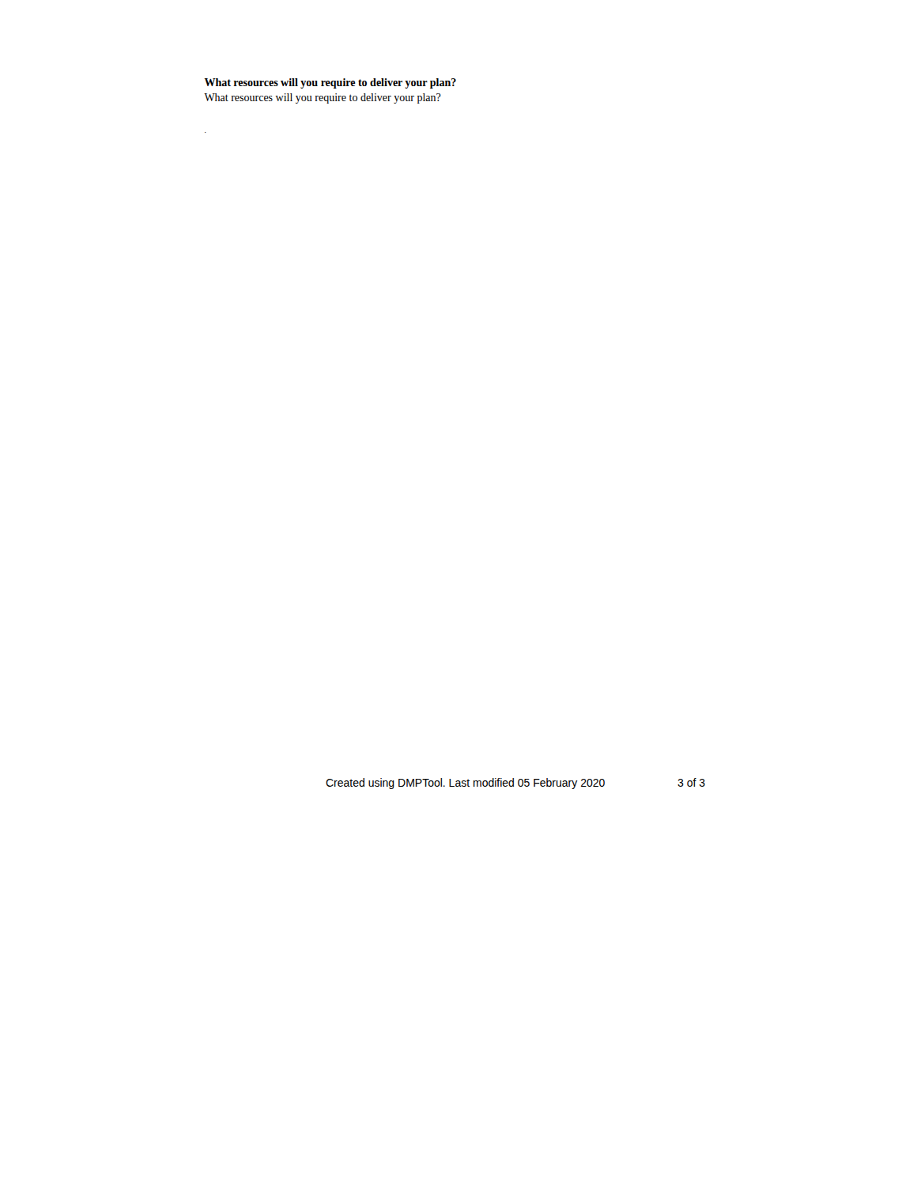What resources will you require to deliver your plan?
What resources will you require to deliver your plan?
.
Created using DMPTool. Last modified 05 February 2020 3 of 3